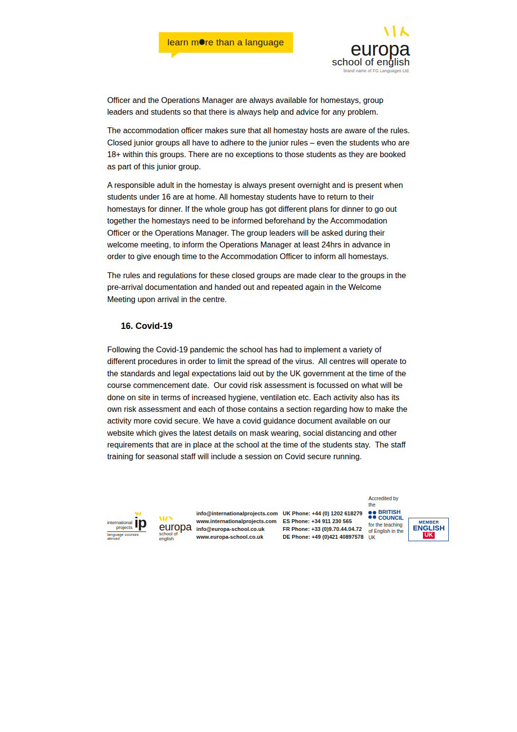learn m re than a language
europa
school of english
brand name of FG Languages Ltd.
Officer and the Operations Manager are always available for homestays, group leaders and students so that there is always help and advice for any problem.
The accommodation officer makes sure that all homestay hosts are aware of the rules. Closed junior groups all have to adhere to the junior rules – even the students who are 18+ within this groups. There are no exceptions to those students as they are booked as part of this junior group.
A responsible adult in the homestay is always present overnight and is present when students under 16 are at home. All homestay students have to return to their homestays for dinner. If the whole group has got different plans for dinner to go out together the homestays need to be informed beforehand by the Accommodation Officer or the Operations Manager. The group leaders will be asked during their welcome meeting, to inform the Operations Manager at least 24hrs in advance in order to give enough time to the Accommodation Officer to inform all homestays.
The rules and regulations for these closed groups are made clear to the groups in the pre-arrival documentation and handed out and repeated again in the Welcome Meeting upon arrival in the centre.
16. Covid-19
Following the Covid-19 pandemic the school has had to implement a variety of different procedures in order to limit the spread of the virus. All centres will operate to the standards and legal expectations laid out by the UK government at the time of the course commencement date. Our covid risk assessment is focussed on what will be done on site in terms of increased hygiene, ventilation etc. Each activity also has its own risk assessment and each of those contains a section regarding how to make the activity more covid secure. We have a covid guidance document available on our website which gives the latest details on mask wearing, social distancing and other requirements that are in place at the school at the time of the students stay. The staff training for seasonal staff will include a session on Covid secure running.
international
projects
ip
language courses abroad
europa
school of english
info@internationalprojects.com
www.internationalprojects.com
info@europa-school.co.uk
www.europa-school.co.uk
UK Phone: +44 (0) 1202 618279
ES Phone: +34 911 230 565
FR Phone: +33 (0)9.70.44.04.72
DE Phone: +49 (0)421 40897578
Accredited by the
BRITISH
COUNCIL
for the teaching
of English in the UK
MEMBER
ENGLISH
UK